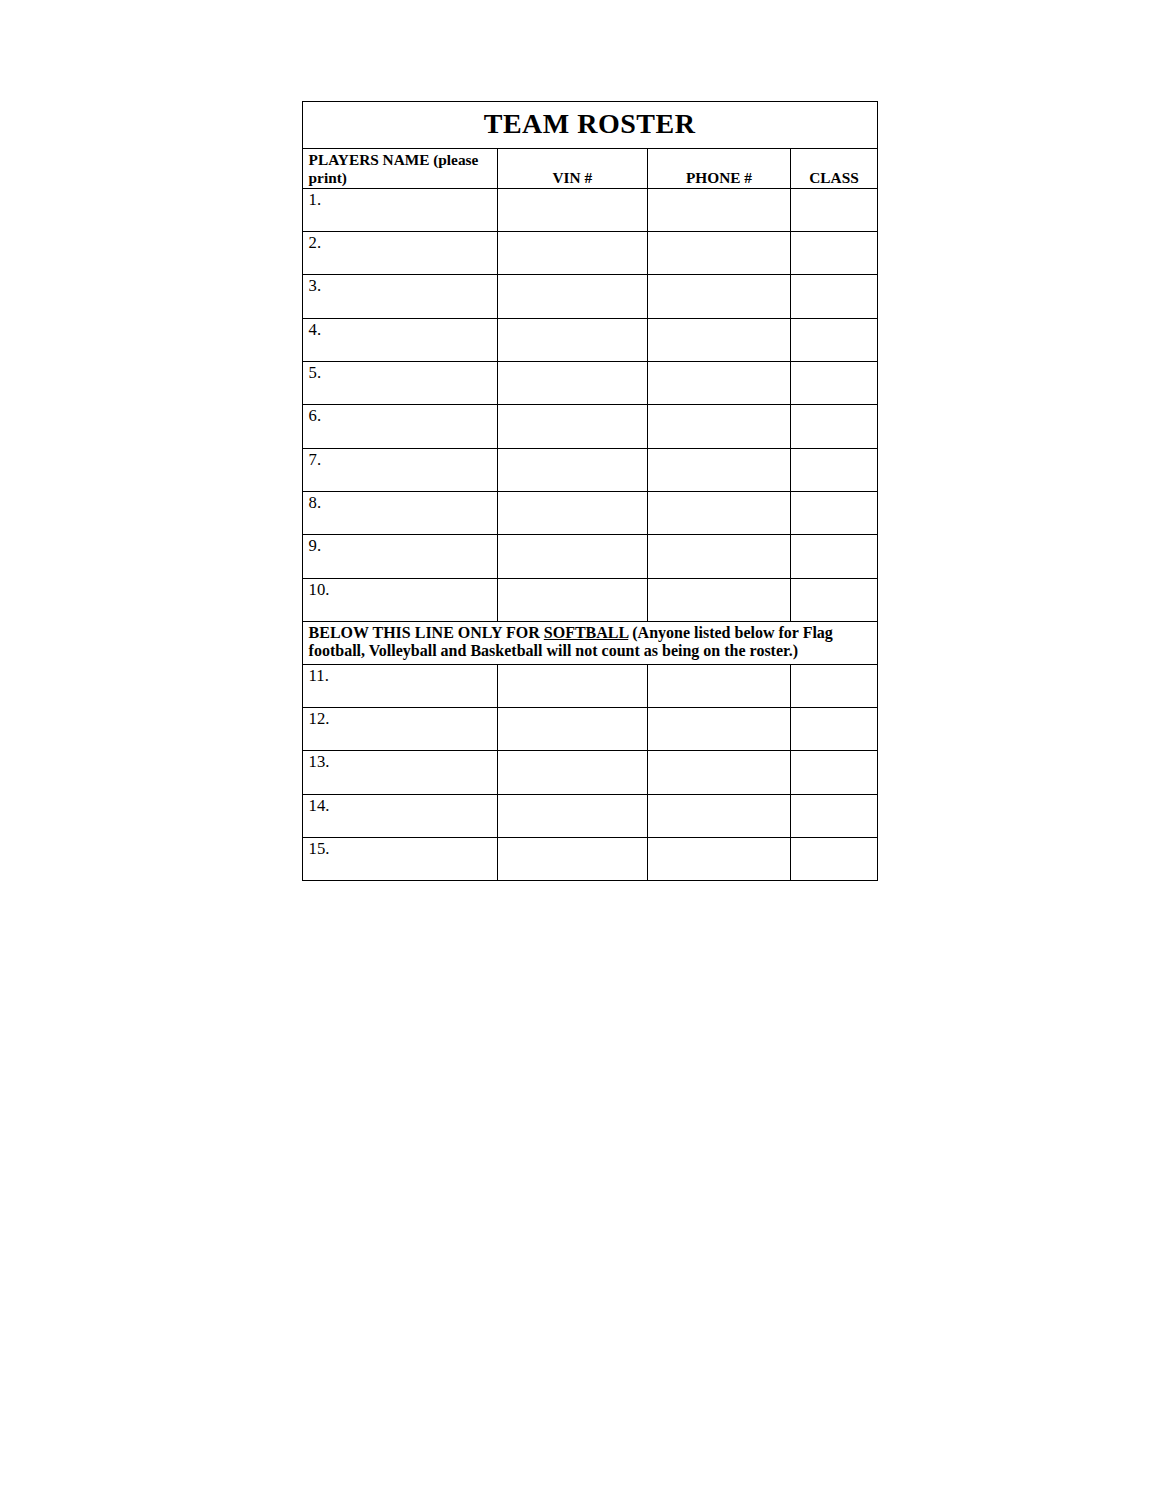| TEAM ROSTER |
| PLAYERS NAME (please print) | VIN # | PHONE # | CLASS |
| 1. | | | |
| 2. | | | |
| 3. | | | |
| 4. | | | |
| 5. | | | |
| 6. | | | |
| 7. | | | |
| 8. | | | |
| 9. | | | |
| 10. | | | |
| BELOW THIS LINE ONLY FOR SOFTBALL (Anyone listed below for Flag football, Volleyball and Basketball will not count as being on the roster.) |
| 11. | | | |
| 12. | | | |
| 13. | | | |
| 14. | | | |
| 15. | | | |